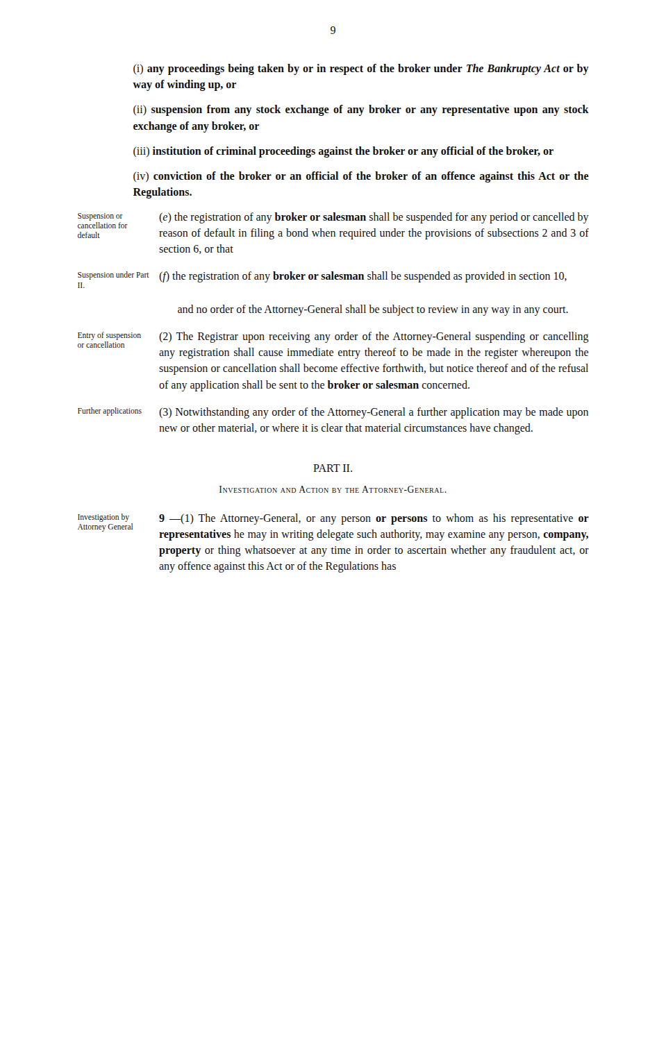9
(i) any proceedings being taken by or in respect of the broker under The Bankruptcy Act or by way of winding up, or
(ii) suspension from any stock exchange of any broker or any representative upon any stock exchange of any broker, or
(iii) institution of criminal proceedings against the broker or any official of the broker, or
(iv) conviction of the broker or an official of the broker of an offence against this Act or the Regulations.
Suspension or cancellation for default
(e) the registration of any broker or salesman shall be suspended for any period or cancelled by reason of default in filing a bond when required under the provisions of subsections 2 and 3 of section 6, or that
Suspension under Part II.
(f) the registration of any broker or salesman shall be suspended as provided in section 10,
and no order of the Attorney-General shall be subject to review in any way in any court.
Entry of suspension or cancellation
(2) The Registrar upon receiving any order of the Attorney-General suspending or cancelling any registration shall cause immediate entry thereof to be made in the register whereupon the suspension or cancellation shall become effective forthwith, but notice thereof and of the refusal of any application shall be sent to the broker or salesman concerned.
Further applications
(3) Notwithstanding any order of the Attorney-General a further application may be made upon new or other material, or where it is clear that material circumstances have changed.
PART II.
Investigation and Action by the Attorney-General.
Investigation by Attorney General
9 —(1) The Attorney-General, or any person or persons to whom as his representative or representatives he may in writing delegate such authority, may examine any person, company, property or thing whatsoever at any time in order to ascertain whether any fraudulent act, or any offence against this Act or of the Regulations has